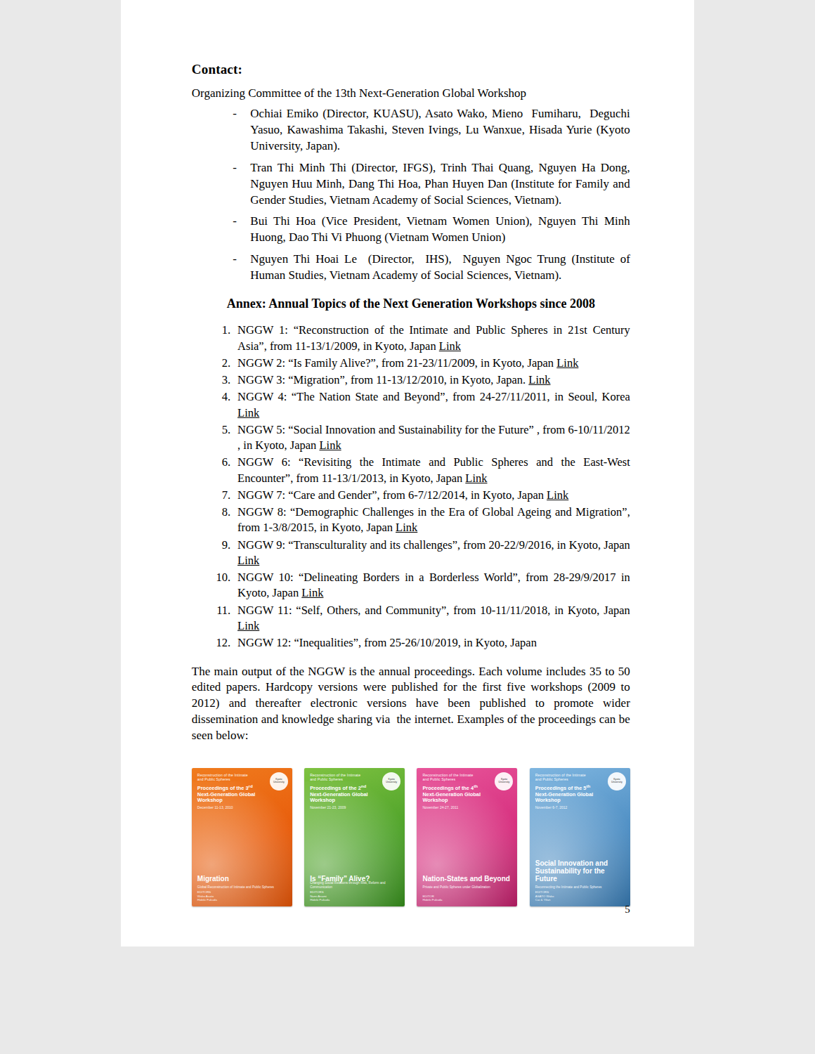Contact:
Organizing Committee of the 13th Next-Generation Global Workshop
Ochiai Emiko (Director, KUASU), Asato Wako, Mieno Fumiharu, Deguchi Yasuo, Kawashima Takashi, Steven Ivings, Lu Wanxue, Hisada Yurie (Kyoto University, Japan).
Tran Thi Minh Thi (Director, IFGS), Trinh Thai Quang, Nguyen Ha Dong, Nguyen Huu Minh, Dang Thi Hoa, Phan Huyen Dan (Institute for Family and Gender Studies, Vietnam Academy of Social Sciences, Vietnam).
Bui Thi Hoa (Vice President, Vietnam Women Union), Nguyen Thi Minh Huong, Dao Thi Vi Phuong (Vietnam Women Union)
Nguyen Thi Hoai Le (Director, IHS), Nguyen Ngoc Trung (Institute of Human Studies, Vietnam Academy of Social Sciences, Vietnam).
Annex: Annual Topics of the Next Generation Workshops since 2008
NGGW 1: “Reconstruction of the Intimate and Public Spheres in 21st Century Asia”, from 11-13/1/2009, in Kyoto, Japan Link
NGGW 2: “Is Family Alive?”, from 21-23/11/2009, in Kyoto, Japan Link
NGGW 3: “Migration”, from 11-13/12/2010, in Kyoto, Japan. Link
NGGW 4: “The Nation State and Beyond”, from 24-27/11/2011, in Seoul, Korea Link
NGGW 5: “Social Innovation and Sustainability for the Future” , from 6-10/11/2012 , in Kyoto, Japan Link
NGGW 6: “Revisiting the Intimate and Public Spheres and the East-West Encounter”, from 11-13/1/2013, in Kyoto, Japan Link
NGGW 7: “Care and Gender”, from 6-7/12/2014, in Kyoto, Japan Link
NGGW 8: “Demographic Challenges in the Era of Global Ageing and Migration”, from 1-3/8/2015, in Kyoto, Japan Link
NGGW 9: “Transculturality and its challenges”, from 20-22/9/2016, in Kyoto, Japan Link
NGGW 10: “Delineating Borders in a Borderless World”, from 28-29/9/2017 in Kyoto, Japan Link
NGGW 11: “Self, Others, and Community”, from 10-11/11/2018, in Kyoto, Japan Link
NGGW 12: “Inequalities”, from 25-26/10/2019, in Kyoto, Japan
The main output of the NGGW is the annual proceedings. Each volume includes 35 to 50 edited papers. Hardcopy versions were published for the first five workshops (2009 to 2012) and thereafter electronic versions have been published to promote wider dissemination and knowledge sharing via the internet. Examples of the proceedings can be seen below:
Kyoto
University
Reconstruction of the Intimate
and Public Spheres
Proceedings of the 3rd
Next-Generation Global
Workshop
December 11-13, 2010
Migration
Global Reconstruction of Intimate and Public Spheres
EDITORS
Wako Asato
Hideki Fukuda
Kyoto
University
Reconstruction of the Intimate
and Public Spheres
Proceedings of the 2nd
Next-Generation Global
Workshop
November 21-23, 2009
Is “Family” Alive?
Changing Social Relations through Risk, Reform and Communication
EDITORS
Nami Anami
Hideki Fukuda
Kyoto
University
Reconstruction of the Intimate
and Public Spheres
Proceedings of the 4th
Next-Generation Global
Workshop
November 24-27, 2011
Nation-States and Beyond
Private and Public Spheres under Globalization
EDITOR
Hideki Fukuda
Kyoto
University
Reconstruction of the Intimate
and Public Spheres
Proceedings of the 5th
Next-Generation Global
Workshop
November 6-7, 2012
Social Innovation and Sustainability for the Future
Reconnecting the Intimate and Public Spheres
EDITORS
ASATO Wako
Cai & Yifan
5